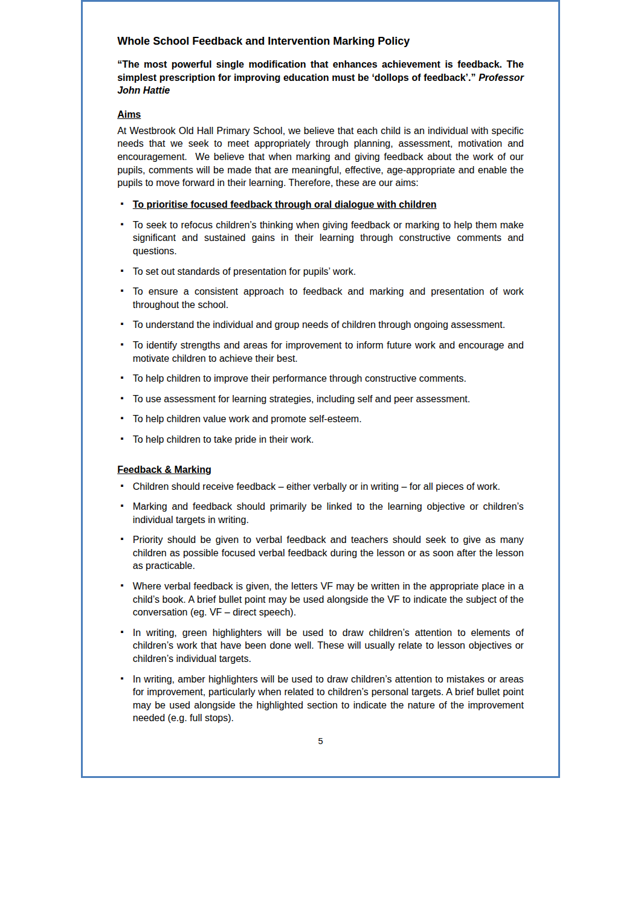Whole School Feedback and Intervention Marking Policy
“The most powerful single modification that enhances achievement is feedback. The simplest prescription for improving education must be ‘dollops of feedback’.” Professor John Hattie
Aims
At Westbrook Old Hall Primary School, we believe that each child is an individual with specific needs that we seek to meet appropriately through planning, assessment, motivation and encouragement. We believe that when marking and giving feedback about the work of our pupils, comments will be made that are meaningful, effective, age-appropriate and enable the pupils to move forward in their learning. Therefore, these are our aims:
To prioritise focused feedback through oral dialogue with children
To seek to refocus children’s thinking when giving feedback or marking to help them make significant and sustained gains in their learning through constructive comments and questions.
To set out standards of presentation for pupils’ work.
To ensure a consistent approach to feedback and marking and presentation of work throughout the school.
To understand the individual and group needs of children through ongoing assessment.
To identify strengths and areas for improvement to inform future work and encourage and motivate children to achieve their best.
To help children to improve their performance through constructive comments.
To use assessment for learning strategies, including self and peer assessment.
To help children value work and promote self-esteem.
To help children to take pride in their work.
Feedback & Marking
Children should receive feedback – either verbally or in writing – for all pieces of work.
Marking and feedback should primarily be linked to the learning objective or children’s individual targets in writing.
Priority should be given to verbal feedback and teachers should seek to give as many children as possible focused verbal feedback during the lesson or as soon after the lesson as practicable.
Where verbal feedback is given, the letters VF may be written in the appropriate place in a child’s book. A brief bullet point may be used alongside the VF to indicate the subject of the conversation (eg. VF – direct speech).
In writing, green highlighters will be used to draw children’s attention to elements of children’s work that have been done well. These will usually relate to lesson objectives or children’s individual targets.
In writing, amber highlighters will be used to draw children’s attention to mistakes or areas for improvement, particularly when related to children’s personal targets. A brief bullet point may be used alongside the highlighted section to indicate the nature of the improvement needed (e.g. full stops).
5